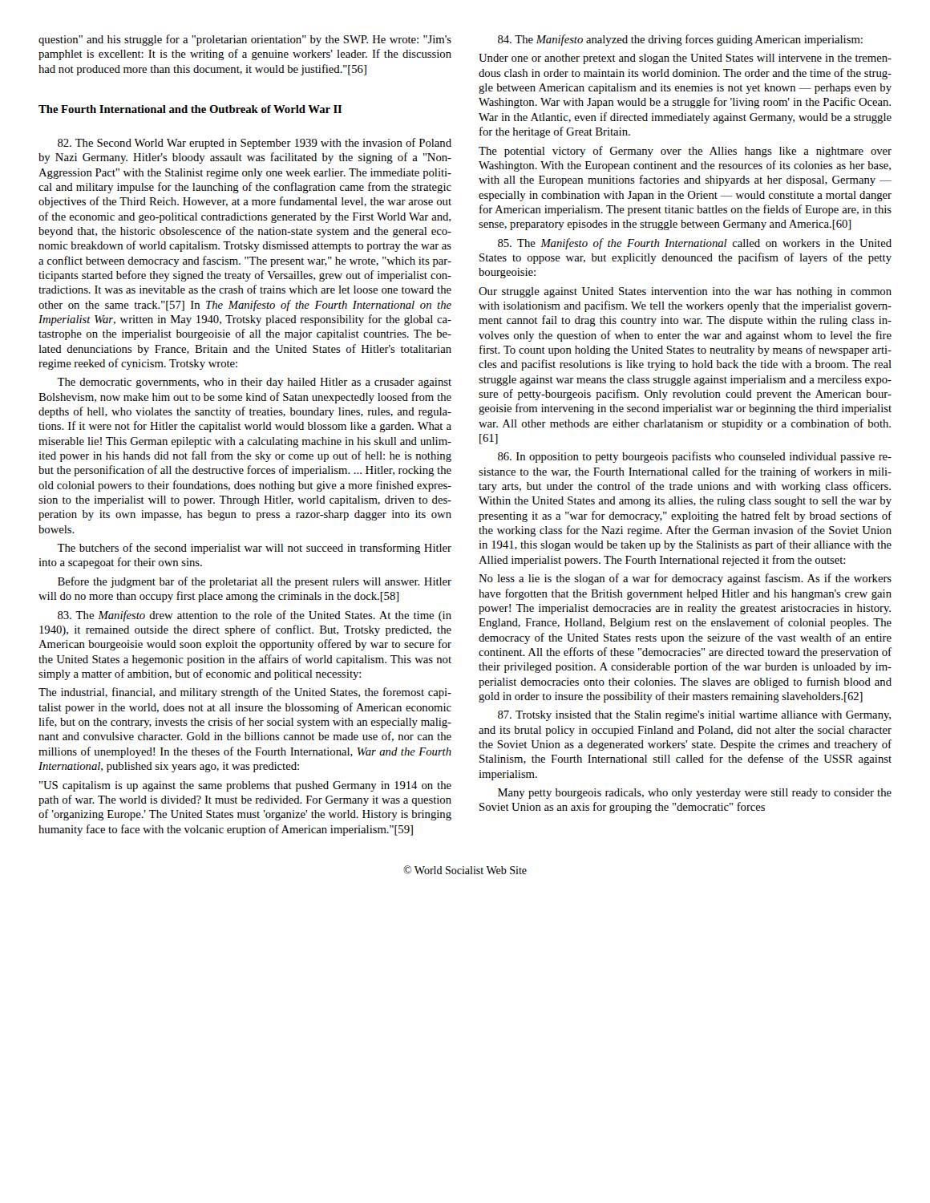question" and his struggle for a "proletarian orientation" by the SWP. He wrote: "Jim's pamphlet is excellent: It is the writing of a genuine workers' leader. If the discussion had not produced more than this document, it would be justified."[56]
The Fourth International and the Outbreak of World War II
82. The Second World War erupted in September 1939 with the invasion of Poland by Nazi Germany. Hitler's bloody assault was facilitated by the signing of a "Non-Aggression Pact" with the Stalinist regime only one week earlier. The immediate political and military impulse for the launching of the conflagration came from the strategic objectives of the Third Reich. However, at a more fundamental level, the war arose out of the economic and geo-political contradictions generated by the First World War and, beyond that, the historic obsolescence of the nation-state system and the general economic breakdown of world capitalism. Trotsky dismissed attempts to portray the war as a conflict between democracy and fascism. "The present war," he wrote, "which its participants started before they signed the treaty of Versailles, grew out of imperialist contradictions. It was as inevitable as the crash of trains which are let loose one toward the other on the same track."[57] In The Manifesto of the Fourth International on the Imperialist War, written in May 1940, Trotsky placed responsibility for the global catastrophe on the imperialist bourgeoisie of all the major capitalist countries. The belated denunciations by France, Britain and the United States of Hitler's totalitarian regime reeked of cynicism. Trotsky wrote:
The democratic governments, who in their day hailed Hitler as a crusader against Bolshevism, now make him out to be some kind of Satan unexpectedly loosed from the depths of hell, who violates the sanctity of treaties, boundary lines, rules, and regulations. If it were not for Hitler the capitalist world would blossom like a garden. What a miserable lie! This German epileptic with a calculating machine in his skull and unlimited power in his hands did not fall from the sky or come up out of hell: he is nothing but the personification of all the destructive forces of imperialism. ... Hitler, rocking the old colonial powers to their foundations, does nothing but give a more finished expression to the imperialist will to power. Through Hitler, world capitalism, driven to desperation by its own impasse, has begun to press a razor-sharp dagger into its own bowels.
The butchers of the second imperialist war will not succeed in transforming Hitler into a scapegoat for their own sins.
Before the judgment bar of the proletariat all the present rulers will answer. Hitler will do no more than occupy first place among the criminals in the dock.[58]
83. The Manifesto drew attention to the role of the United States. At the time (in 1940), it remained outside the direct sphere of conflict. But, Trotsky predicted, the American bourgeoisie would soon exploit the opportunity offered by war to secure for the United States a hegemonic position in the affairs of world capitalism. This was not simply a matter of ambition, but of economic and political necessity:
The industrial, financial, and military strength of the United States, the foremost capitalist power in the world, does not at all insure the blossoming of American economic life, but on the contrary, invests the crisis of her social system with an especially malignant and convulsive character. Gold in the billions cannot be made use of, nor can the millions of unemployed! In the theses of the Fourth International, War and the Fourth International, published six years ago, it was predicted:
"US capitalism is up against the same problems that pushed Germany in 1914 on the path of war. The world is divided? It must be redivided. For Germany it was a question of 'organizing Europe.' The United States must 'organize' the world. History is bringing humanity face to face with the volcanic eruption of American imperialism."[59]
84. The Manifesto analyzed the driving forces guiding American imperialism:
Under one or another pretext and slogan the United States will intervene in the tremendous clash in order to maintain its world dominion. The order and the time of the struggle between American capitalism and its enemies is not yet known — perhaps even by Washington. War with Japan would be a struggle for 'living room' in the Pacific Ocean. War in the Atlantic, even if directed immediately against Germany, would be a struggle for the heritage of Great Britain.
The potential victory of Germany over the Allies hangs like a nightmare over Washington. With the European continent and the resources of its colonies as her base, with all the European munitions factories and shipyards at her disposal, Germany — especially in combination with Japan in the Orient — would constitute a mortal danger for American imperialism. The present titanic battles on the fields of Europe are, in this sense, preparatory episodes in the struggle between Germany and America.[60]
85. The Manifesto of the Fourth International called on workers in the United States to oppose war, but explicitly denounced the pacifism of layers of the petty bourgeoisie:
Our struggle against United States intervention into the war has nothing in common with isolationism and pacifism. We tell the workers openly that the imperialist government cannot fail to drag this country into war. The dispute within the ruling class involves only the question of when to enter the war and against whom to level the fire first. To count upon holding the United States to neutrality by means of newspaper articles and pacifist resolutions is like trying to hold back the tide with a broom. The real struggle against war means the class struggle against imperialism and a merciless exposure of petty-bourgeois pacifism. Only revolution could prevent the American bourgeoisie from intervening in the second imperialist war or beginning the third imperialist war. All other methods are either charlatanism or stupidity or a combination of both.[61]
86. In opposition to petty bourgeois pacifists who counseled individual passive resistance to the war, the Fourth International called for the training of workers in military arts, but under the control of the trade unions and with working class officers. Within the United States and among its allies, the ruling class sought to sell the war by presenting it as a "war for democracy," exploiting the hatred felt by broad sections of the working class for the Nazi regime. After the German invasion of the Soviet Union in 1941, this slogan would be taken up by the Stalinists as part of their alliance with the Allied imperialist powers. The Fourth International rejected it from the outset:
No less a lie is the slogan of a war for democracy against fascism. As if the workers have forgotten that the British government helped Hitler and his hangman's crew gain power! The imperialist democracies are in reality the greatest aristocracies in history. England, France, Holland, Belgium rest on the enslavement of colonial peoples. The democracy of the United States rests upon the seizure of the vast wealth of an entire continent. All the efforts of these "democracies" are directed toward the preservation of their privileged position. A considerable portion of the war burden is unloaded by imperialist democracies onto their colonies. The slaves are obliged to furnish blood and gold in order to insure the possibility of their masters remaining slaveholders.[62]
87. Trotsky insisted that the Stalin regime's initial wartime alliance with Germany, and its brutal policy in occupied Finland and Poland, did not alter the social character the Soviet Union as a degenerated workers' state. Despite the crimes and treachery of Stalinism, the Fourth International still called for the defense of the USSR against imperialism.
Many petty bourgeois radicals, who only yesterday were still ready to consider the Soviet Union as an axis for grouping the "democratic" forces
© World Socialist Web Site